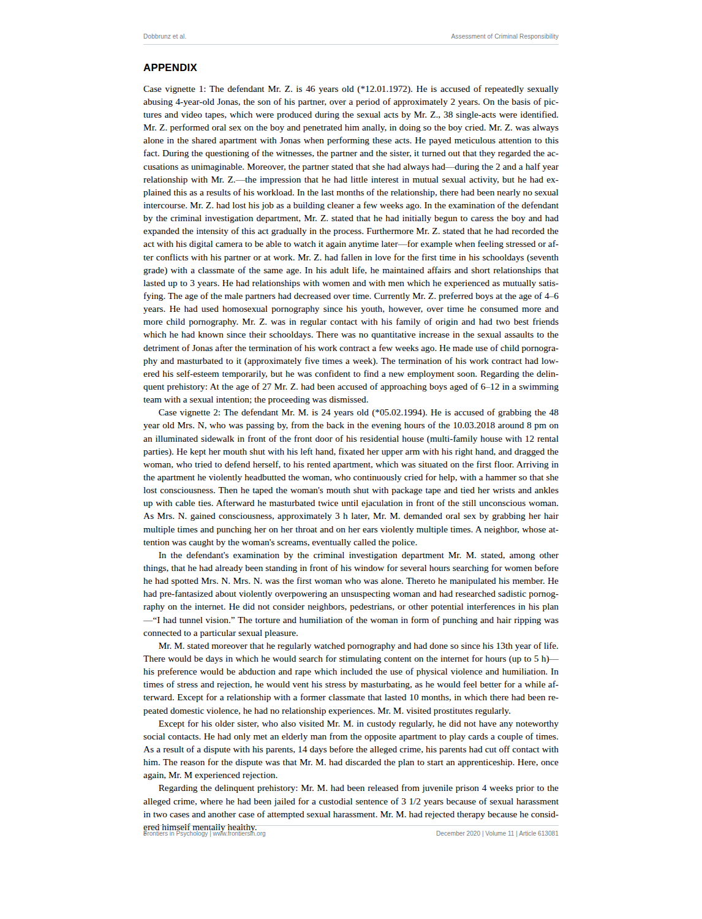Dobbrunz et al. Assessment of Criminal Responsibility
APPENDIX
Case vignette 1: The defendant Mr. Z. is 46 years old (*12.01.1972). He is accused of repeatedly sexually abusing 4-year-old Jonas, the son of his partner, over a period of approximately 2 years. On the basis of pictures and video tapes, which were produced during the sexual acts by Mr. Z., 38 single-acts were identified. Mr. Z. performed oral sex on the boy and penetrated him anally, in doing so the boy cried. Mr. Z. was always alone in the shared apartment with Jonas when performing these acts. He payed meticulous attention to this fact. During the questioning of the witnesses, the partner and the sister, it turned out that they regarded the accusations as unimaginable. Moreover, the partner stated that she had always had—during the 2 and a half year relationship with Mr. Z.—the impression that he had little interest in mutual sexual activity, but he had explained this as a results of his workload. In the last months of the relationship, there had been nearly no sexual intercourse. Mr. Z. had lost his job as a building cleaner a few weeks ago. In the examination of the defendant by the criminal investigation department, Mr. Z. stated that he had initially begun to caress the boy and had expanded the intensity of this act gradually in the process. Furthermore Mr. Z. stated that he had recorded the act with his digital camera to be able to watch it again anytime later—for example when feeling stressed or after conflicts with his partner or at work. Mr. Z. had fallen in love for the first time in his schooldays (seventh grade) with a classmate of the same age. In his adult life, he maintained affairs and short relationships that lasted up to 3 years. He had relationships with women and with men which he experienced as mutually satisfying. The age of the male partners had decreased over time. Currently Mr. Z. preferred boys at the age of 4–6 years. He had used homosexual pornography since his youth, however, over time he consumed more and more child pornography. Mr. Z. was in regular contact with his family of origin and had two best friends which he had known since their schooldays. There was no quantitative increase in the sexual assaults to the detriment of Jonas after the termination of his work contract a few weeks ago. He made use of child pornography and masturbated to it (approximately five times a week). The termination of his work contract had lowered his self-esteem temporarily, but he was confident to find a new employment soon. Regarding the delinquent prehistory: At the age of 27 Mr. Z. had been accused of approaching boys aged of 6–12 in a swimming team with a sexual intention; the proceeding was dismissed.
Case vignette 2: The defendant Mr. M. is 24 years old (*05.02.1994). He is accused of grabbing the 48 year old Mrs. N, who was passing by, from the back in the evening hours of the 10.03.2018 around 8 pm on an illuminated sidewalk in front of the front door of his residential house (multi-family house with 12 rental parties). He kept her mouth shut with his left hand, fixated her upper arm with his right hand, and dragged the woman, who tried to defend herself, to his rented apartment, which was situated on the first floor. Arriving in the apartment he violently headbutted the woman, who continuously cried for help, with a hammer so that she lost consciousness. Then he taped the woman's mouth shut with package tape and tied her wrists and ankles up with cable ties. Afterward he masturbated twice until ejaculation in front of the still unconscious woman. As Mrs. N. gained consciousness, approximately 3 h later, Mr. M. demanded oral sex by grabbing her hair multiple times and punching her on her throat and on her ears violently multiple times. A neighbor, whose attention was caught by the woman's screams, eventually called the police.
In the defendant's examination by the criminal investigation department Mr. M. stated, among other things, that he had already been standing in front of his window for several hours searching for women before he had spotted Mrs. N. Mrs. N. was the first woman who was alone. Thereto he manipulated his member. He had pre-fantasized about violently overpowering an unsuspecting woman and had researched sadistic pornography on the internet. He did not consider neighbors, pedestrians, or other potential interferences in his plan—“I had tunnel vision.” The torture and humiliation of the woman in form of punching and hair ripping was connected to a particular sexual pleasure.
Mr. M. stated moreover that he regularly watched pornography and had done so since his 13th year of life. There would be days in which he would search for stimulating content on the internet for hours (up to 5 h)—his preference would be abduction and rape which included the use of physical violence and humiliation. In times of stress and rejection, he would vent his stress by masturbating, as he would feel better for a while afterward. Except for a relationship with a former classmate that lasted 10 months, in which there had been repeated domestic violence, he had no relationship experiences. Mr. M. visited prostitutes regularly.
Except for his older sister, who also visited Mr. M. in custody regularly, he did not have any noteworthy social contacts. He had only met an elderly man from the opposite apartment to play cards a couple of times. As a result of a dispute with his parents, 14 days before the alleged crime, his parents had cut off contact with him. The reason for the dispute was that Mr. M. had discarded the plan to start an apprenticeship. Here, once again, Mr. M experienced rejection.
Regarding the delinquent prehistory: Mr. M. had been released from juvenile prison 4 weeks prior to the alleged crime, where he had been jailed for a custodial sentence of 3 1/2 years because of sexual harassment in two cases and another case of attempted sexual harassment. Mr. M. had rejected therapy because he considered himself mentally healthy.
Frontiers in Psychology | www.frontiersin.org December 2020 | Volume 11 | Article 613081
8